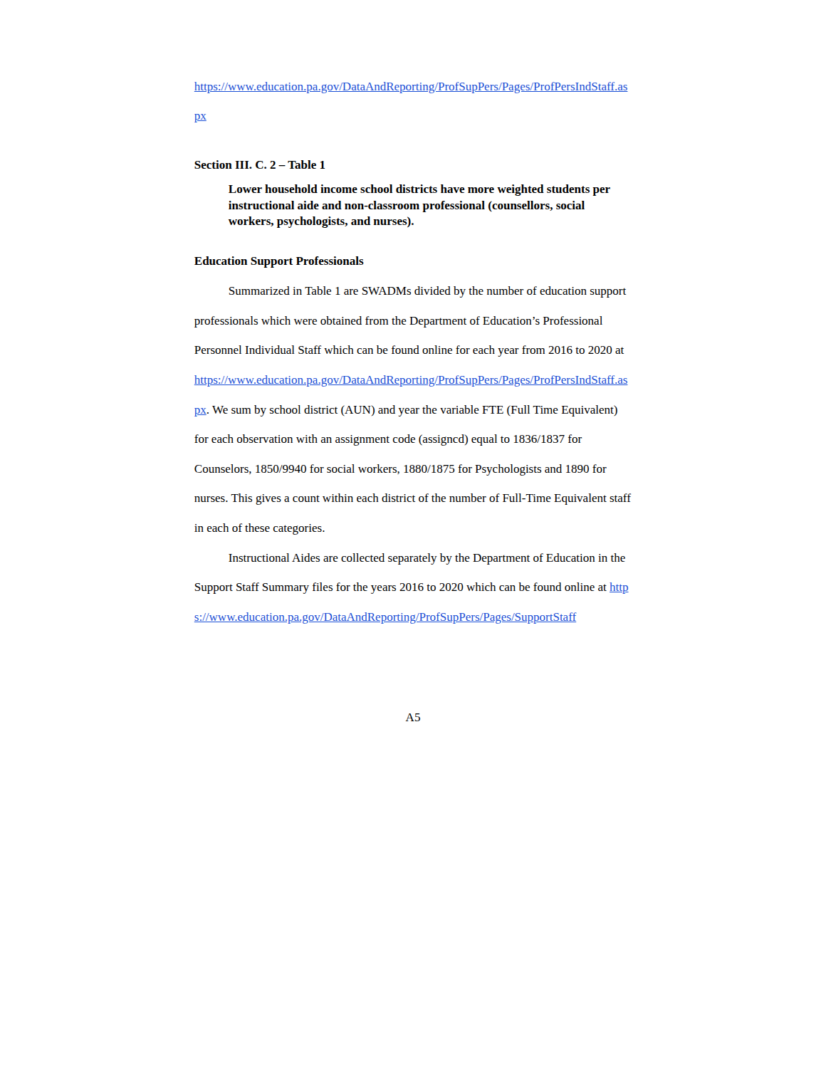https://www.education.pa.gov/DataAndReporting/ProfSupPers/Pages/ProfPersIndStaff.aspx
Section III. C. 2 – Table 1
Lower household income school districts have more weighted students per instructional aide and non-classroom professional (counsellors, social workers, psychologists, and nurses).
Education Support Professionals
Summarized in Table 1 are SWADMs divided by the number of education support professionals which were obtained from the Department of Education’s Professional Personnel Individual Staff which can be found online for each year from 2016 to 2020 at https://www.education.pa.gov/DataAndReporting/ProfSupPers/Pages/ProfPersIndStaff.aspx. We sum by school district (AUN) and year the variable FTE (Full Time Equivalent) for each observation with an assignment code (assigncd) equal to 1836/1837 for Counselors, 1850/9940 for social workers, 1880/1875 for Psychologists and 1890 for nurses. This gives a count within each district of the number of Full-Time Equivalent staff in each of these categories.
Instructional Aides are collected separately by the Department of Education in the Support Staff Summary files for the years 2016 to 2020 which can be found online at https://www.education.pa.gov/DataAndReporting/ProfSupPers/Pages/SupportStaff
A5